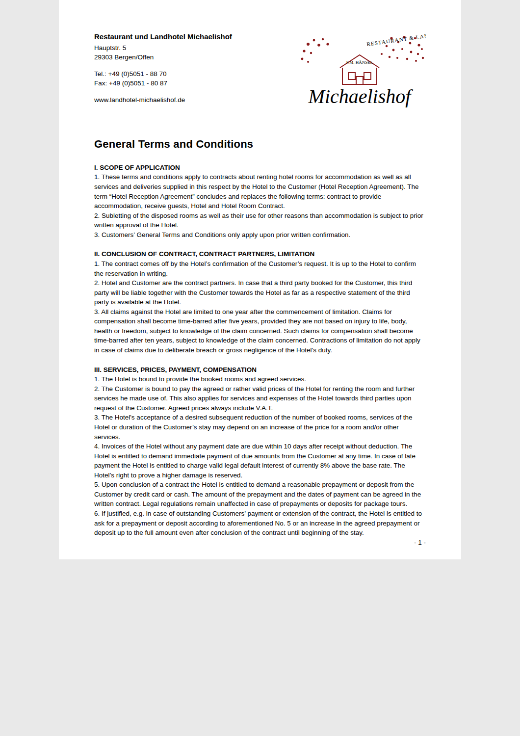Restaurant und Landhotel Michaelishof
Hauptstr. 5
29303 Bergen/Offen
Tel.: +49 (0)5051 - 88 70
Fax: +49 (0)5051 - 80 87
www.landhotel-michaelishof.de
RESTAURANT & LANDHOTEL F.M. HÄNSEL Michaelishof
General Terms and Conditions
I. Scope of Application
1. These terms and conditions apply to contracts about renting hotel rooms for accommodation as well as all services and deliveries supplied in this respect by the Hotel to the Customer (Hotel Reception Agreement). The term “Hotel Reception Agreement” concludes and replaces the following terms: contract to provide accommodation, receive guests, Hotel and Hotel Room Contract.
2. Subletting of the disposed rooms as well as their use for other reasons than accommodation is subject to prior written approval of the Hotel.
3. Customers’ General Terms and Conditions only apply upon prior written confirmation.
II. Conclusion of Contract, Contract Partners, Limitation
1. The contract comes off by the Hotel’s confirmation of the Customer’s request. It is up to the Hotel to confirm the reservation in writing.
2. Hotel and Customer are the contract partners. In case that a third party booked for the Customer, this third party will be liable together with the Customer towards the Hotel as far as a respective statement of the third party is available at the Hotel.
3. All claims against the Hotel are limited to one year after the commencement of limitation. Claims for compensation shall become time-barred after five years, provided they are not based on injury to life, body, health or freedom, subject to knowledge of the claim concerned. Such claims for compensation shall become time-barred after ten years, subject to knowledge of the claim concerned. Contractions of limitation do not apply in case of claims due to deliberate breach or gross negligence of the Hotel’s duty.
III. Services, Prices, Payment, Compensation
1. The Hotel is bound to provide the booked rooms and agreed services.
2. The Customer is bound to pay the agreed or rather valid prices of the Hotel for renting the room and further services he made use of. This also applies for services and expenses of the Hotel towards third parties upon request of the Customer. Agreed prices always include V.A.T.
3. The Hotel's acceptance of a desired subsequent reduction of the number of booked rooms, services of the Hotel or duration of the Customer’s stay may depend on an increase of the price for a room and/or other services.
4. Invoices of the Hotel without any payment date are due within 10 days after receipt without deduction. The Hotel is entitled to demand immediate payment of due amounts from the Customer at any time. In case of late payment the Hotel is entitled to charge valid legal default interest of currently 8% above the base rate. The Hotel’s right to prove a higher damage is reserved.
5. Upon conclusion of a contract the Hotel is entitled to demand a reasonable prepayment or deposit from the Customer by credit card or cash. The amount of the prepayment and the dates of payment can be agreed in the written contract. Legal regulations remain unaffected in case of prepayments or deposits for package tours.
6. If justified, e.g. in case of outstanding Customers’ payment or extension of the contract, the Hotel is entitled to ask for a prepayment or deposit according to aforementioned No. 5 or an increase in the agreed prepayment or deposit up to the full amount even after conclusion of the contract until beginning of the stay.
- 1 -